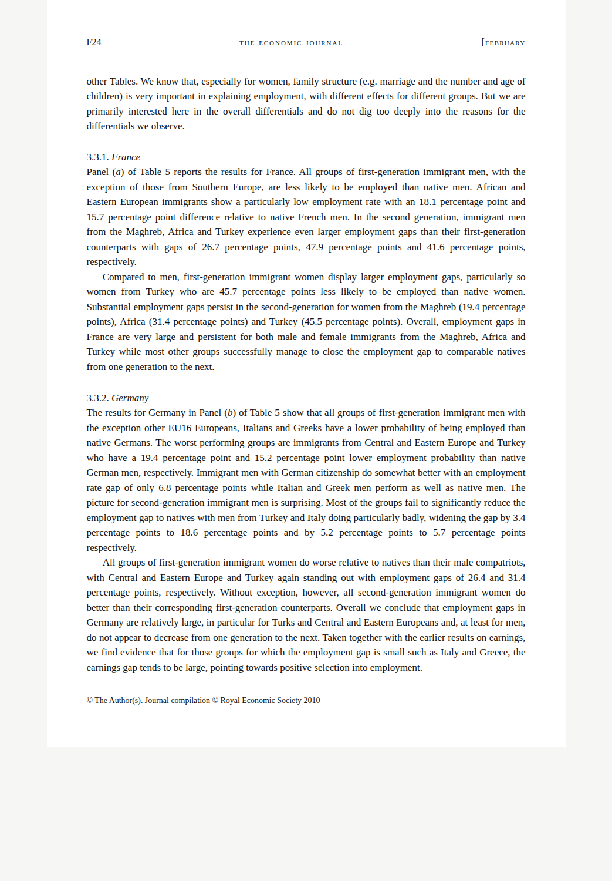F24 the economic journal [february
other Tables. We know that, especially for women, family structure (e.g. marriage and the number and age of children) is very important in explaining employment, with different effects for different groups. But we are primarily interested here in the overall differentials and do not dig too deeply into the reasons for the differentials we observe.
3.3.1. France
Panel (a) of Table 5 reports the results for France. All groups of first-generation immigrant men, with the exception of those from Southern Europe, are less likely to be employed than native men. African and Eastern European immigrants show a particularly low employment rate with an 18.1 percentage point and 15.7 percentage point difference relative to native French men. In the second generation, immigrant men from the Maghreb, Africa and Turkey experience even larger employment gaps than their first-generation counterparts with gaps of 26.7 percentage points, 47.9 percentage points and 41.6 percentage points, respectively.
Compared to men, first-generation immigrant women display larger employment gaps, particularly so women from Turkey who are 45.7 percentage points less likely to be employed than native women. Substantial employment gaps persist in the second-generation for women from the Maghreb (19.4 percentage points), Africa (31.4 percentage points) and Turkey (45.5 percentage points). Overall, employment gaps in France are very large and persistent for both male and female immigrants from the Maghreb, Africa and Turkey while most other groups successfully manage to close the employment gap to comparable natives from one generation to the next.
3.3.2. Germany
The results for Germany in Panel (b) of Table 5 show that all groups of first-generation immigrant men with the exception other EU16 Europeans, Italians and Greeks have a lower probability of being employed than native Germans. The worst performing groups are immigrants from Central and Eastern Europe and Turkey who have a 19.4 percentage point and 15.2 percentage point lower employment probability than native German men, respectively. Immigrant men with German citizenship do somewhat better with an employment rate gap of only 6.8 percentage points while Italian and Greek men perform as well as native men. The picture for second-generation immigrant men is surprising. Most of the groups fail to significantly reduce the employment gap to natives with men from Turkey and Italy doing particularly badly, widening the gap by 3.4 percentage points to 18.6 percentage points and by 5.2 percentage points to 5.7 percentage points respectively.
All groups of first-generation immigrant women do worse relative to natives than their male compatriots, with Central and Eastern Europe and Turkey again standing out with employment gaps of 26.4 and 31.4 percentage points, respectively. Without exception, however, all second-generation immigrant women do better than their corresponding first-generation counterparts. Overall we conclude that employment gaps in Germany are relatively large, in particular for Turks and Central and Eastern Europeans and, at least for men, do not appear to decrease from one generation to the next. Taken together with the earlier results on earnings, we find evidence that for those groups for which the employment gap is small such as Italy and Greece, the earnings gap tends to be large, pointing towards positive selection into employment.
© The Author(s). Journal compilation © Royal Economic Society 2010